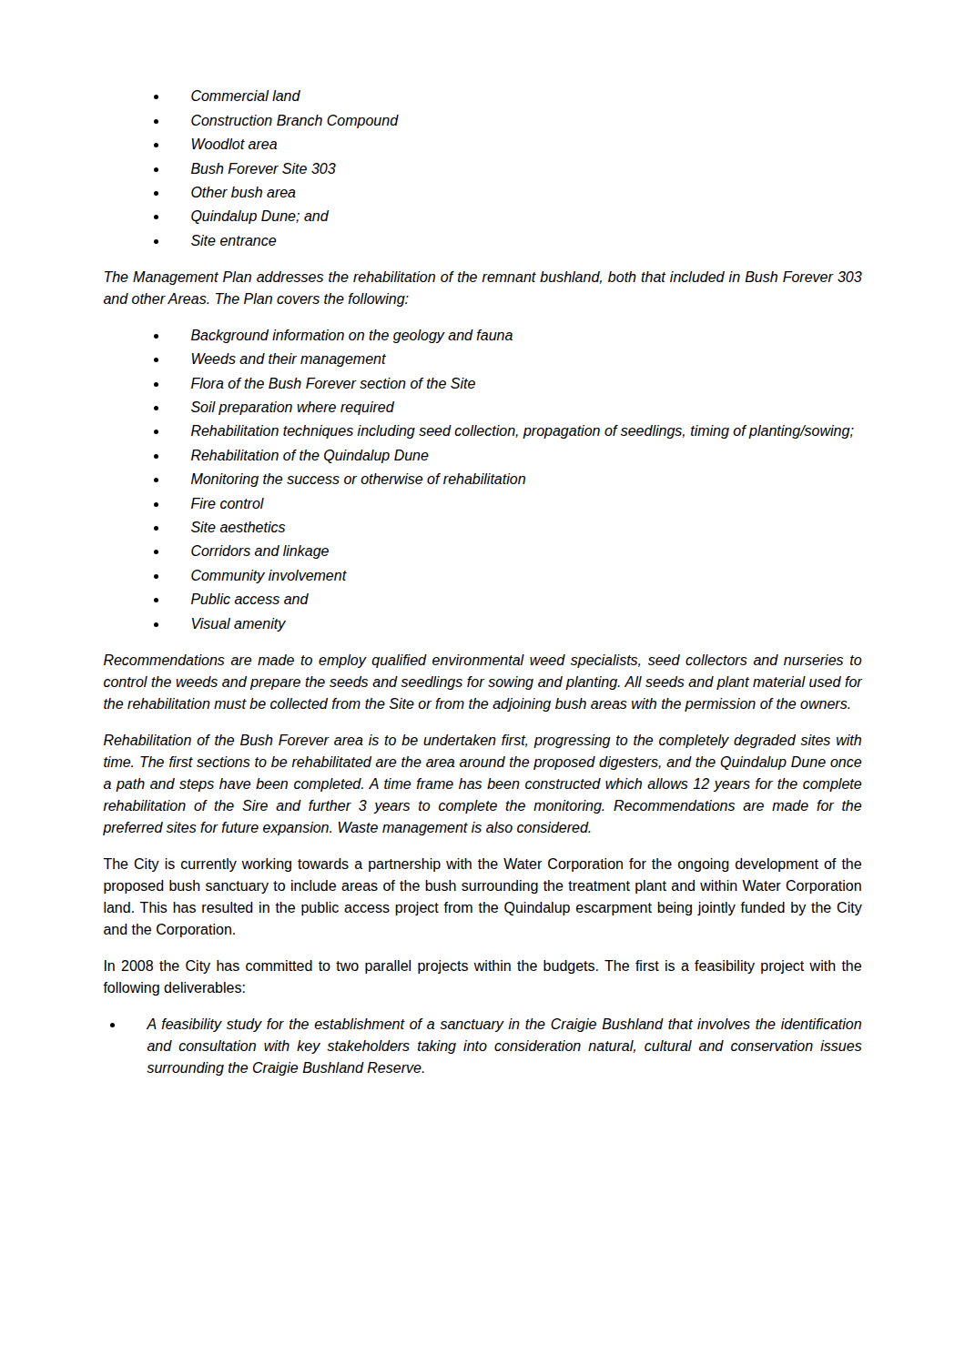Commercial land
Construction Branch Compound
Woodlot area
Bush Forever Site 303
Other bush area
Quindalup Dune; and
Site entrance
The Management Plan addresses the rehabilitation of the remnant bushland, both that included in Bush Forever 303 and other Areas. The Plan covers the following:
Background information on the geology and fauna
Weeds and their management
Flora of the Bush Forever section of the Site
Soil preparation where required
Rehabilitation techniques including seed collection, propagation of seedlings, timing of planting/sowing;
Rehabilitation of the Quindalup Dune
Monitoring the success or otherwise of rehabilitation
Fire control
Site aesthetics
Corridors and linkage
Community involvement
Public access and
Visual amenity
Recommendations are made to employ qualified environmental weed specialists, seed collectors and nurseries to control the weeds and prepare the seeds and seedlings for sowing and planting. All seeds and plant material used for the rehabilitation must be collected from the Site or from the adjoining bush areas with the permission of the owners.
Rehabilitation of the Bush Forever area is to be undertaken first, progressing to the completely degraded sites with time. The first sections to be rehabilitated are the area around the proposed digesters, and the Quindalup Dune once a path and steps have been completed. A time frame has been constructed which allows 12 years for the complete rehabilitation of the Sire and further 3 years to complete the monitoring. Recommendations are made for the preferred sites for future expansion. Waste management is also considered.
The City is currently working towards a partnership with the Water Corporation for the ongoing development of the proposed bush sanctuary to include areas of the bush surrounding the treatment plant and within Water Corporation land. This has resulted in the public access project from the Quindalup escarpment being jointly funded by the City and the Corporation.
In 2008 the City has committed to two parallel projects within the budgets. The first is a feasibility project with the following deliverables:
A feasibility study for the establishment of a sanctuary in the Craigie Bushland that involves the identification and consultation with key stakeholders taking into consideration natural, cultural and conservation issues surrounding the Craigie Bushland Reserve.